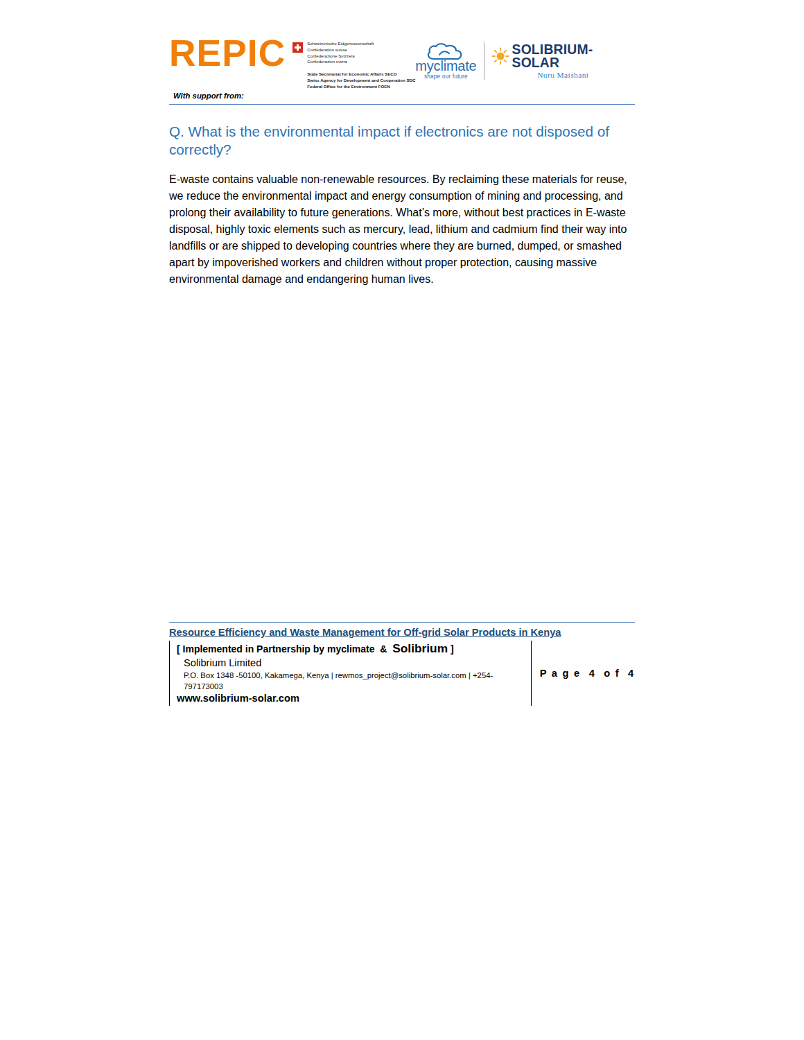REP IC
Schweizerische Eidgenossenschaft
Confédération suisse
Confederazione Svizzera
Confederaziun svizra
State Secretariat for Economic Affairs SECO
Swiss Agency for Development and Cooperation SDC
Federal Office for the Environment FOEN
With support from:
myclimate
shape our future
SOLIBRIUM-SOLAR
Nuru Maishani
Q. What is the environmental impact if electronics are not disposed of correctly?
E-waste contains valuable non-renewable resources. By reclaiming these materials for reuse, we reduce the environmental impact and energy consumption of mining and processing, and prolong their availability to future generations. What’s more, without best practices in E-waste disposal, highly toxic elements such as mercury, lead, lithium and cadmium find their way into landfills or are shipped to developing countries where they are burned, dumped, or smashed apart by impoverished workers and children without proper protection, causing massive environmental damage and endangering human lives.
Resource Efficiency and Waste Management for Off-grid Solar Products in Kenya
[ Implemented in Partnership by myclimate & Solibrium ]
Solibrium Limited
P.O. Box 1348 -50100, Kakamega, Kenya | rewmos_project@solibrium-solar.com | +254-797173003
www.solibrium-solar.com
P a g e 4 o f 4